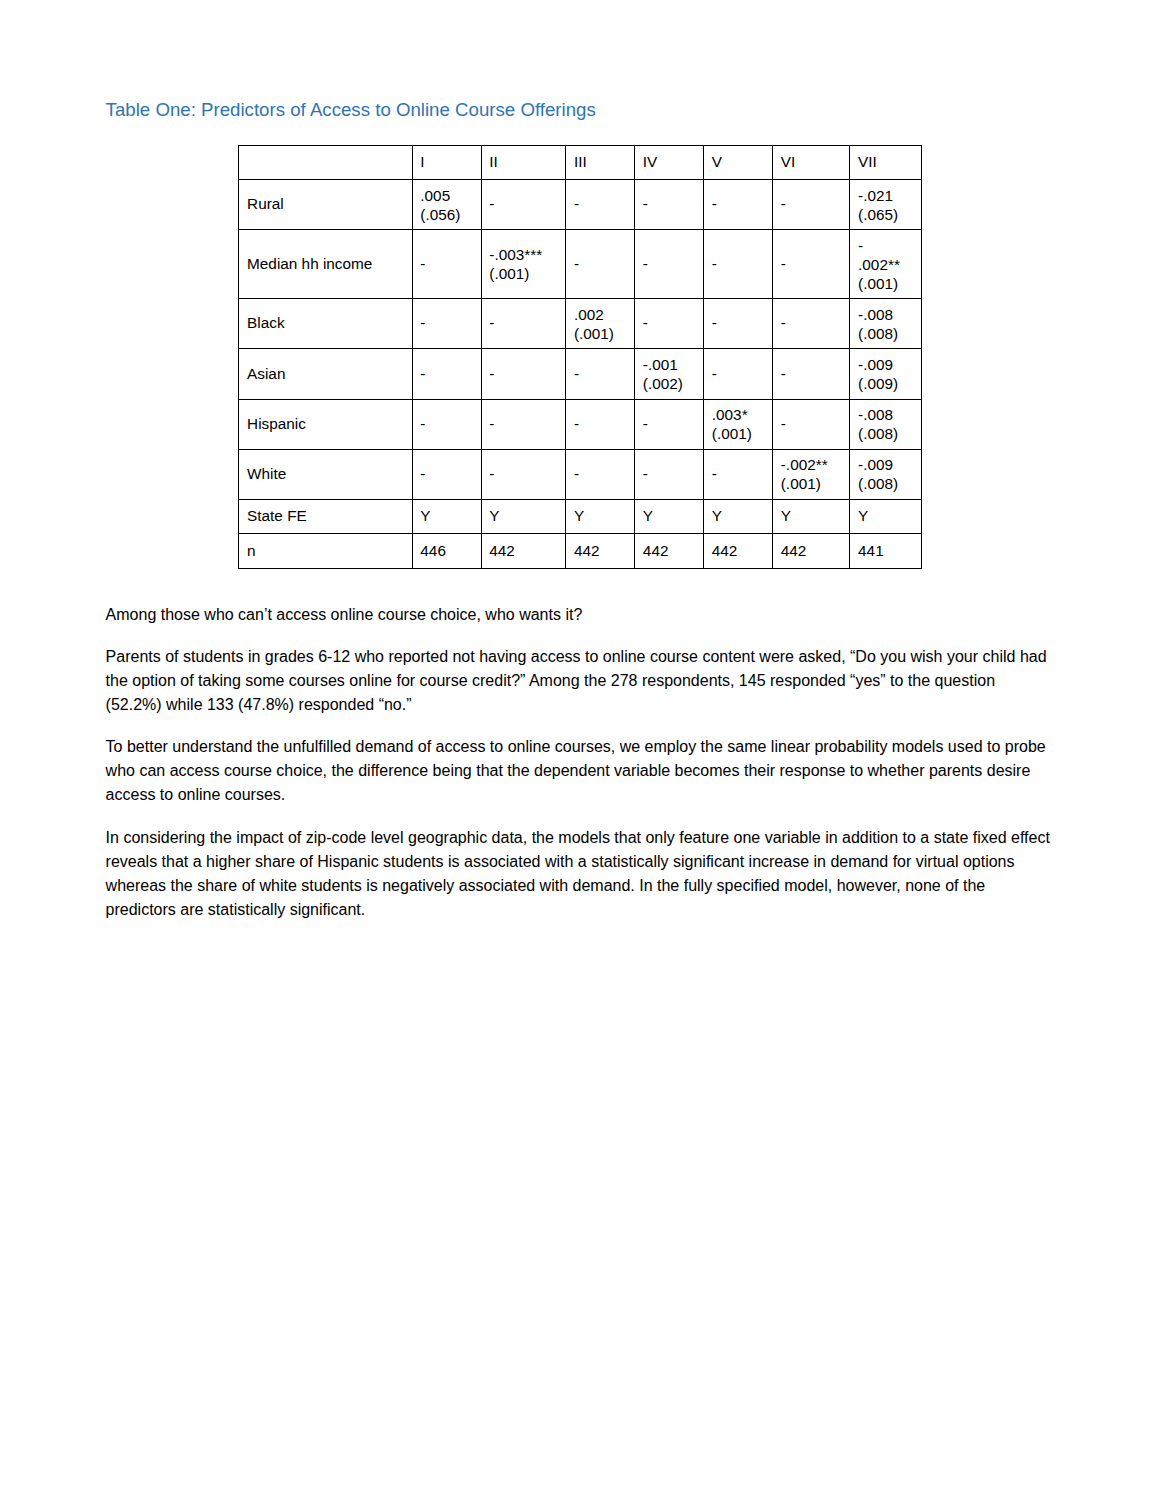Table One: Predictors of Access to Online Course Offerings
| | I | II | III | IV | V | VI | VII |
| --- | --- | --- | --- | --- | --- | --- | --- |
| Rural | .005 (.056) | - | - | - | - | - | -.021 (.065) |
| Median hh income | - | -.003*** (.001) | - | - | - | - | - .002** (.001) |
| Black | - | - | .002 (.001) | - | - | - | -.008 (.008) |
| Asian | - | - | - | -.001 (.002) | - | - | -.009 (.009) |
| Hispanic | - | - | - | - | .003* (.001) | - | -.008 (.008) |
| White | - | - | - | - | - | -.002** (.001) | -.009 (.008) |
| State FE | Y | Y | Y | Y | Y | Y | Y |
| n | 446 | 442 | 442 | 442 | 442 | 442 | 441 |
Among those who can’t access online course choice, who wants it?
Parents of students in grades 6-12 who reported not having access to online course content were asked, “Do you wish your child had the option of taking some courses online for course credit?” Among the 278 respondents, 145 responded “yes” to the question (52.2%) while 133 (47.8%) responded “no.”
To better understand the unfulfilled demand of access to online courses, we employ the same linear probability models used to probe who can access course choice, the difference being that the dependent variable becomes their response to whether parents desire access to online courses.
In considering the impact of zip-code level geographic data, the models that only feature one variable in addition to a state fixed effect reveals that a higher share of Hispanic students is associated with a statistically significant increase in demand for virtual options whereas the share of white students is negatively associated with demand. In the fully specified model, however, none of the predictors are statistically significant.